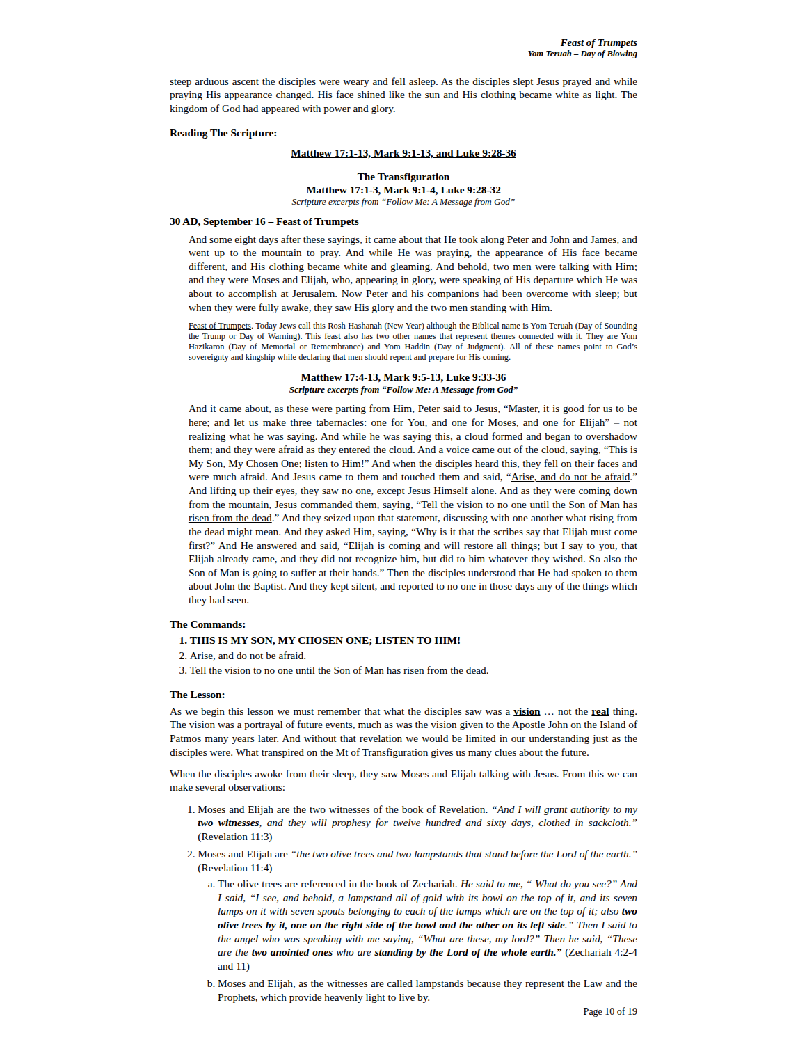Feast of Trumpets
Yom Teruah – Day of Blowing
steep arduous ascent the disciples were weary and fell asleep. As the disciples slept Jesus prayed and while praying His appearance changed. His face shined like the sun and His clothing became white as light. The kingdom of God had appeared with power and glory.
Reading The Scripture:
Matthew 17:1-13, Mark 9:1-13, and Luke 9:28-36
The Transfiguration
Matthew 17:1-3, Mark 9:1-4, Luke 9:28-32
Scripture excerpts from “Follow Me: A Message from God”
30 AD, September 16 – Feast of Trumpets
And some eight days after these sayings, it came about that He took along Peter and John and James, and went up to the mountain to pray. And while He was praying, the appearance of His face became different, and His clothing became white and gleaming. And behold, two men were talking with Him; and they were Moses and Elijah, who, appearing in glory, were speaking of His departure which He was about to accomplish at Jerusalem. Now Peter and his companions had been overcome with sleep; but when they were fully awake, they saw His glory and the two men standing with Him.
Feast of Trumpets. Today Jews call this Rosh Hashanah (New Year) although the Biblical name is Yom Teruah (Day of Sounding the Trump or Day of Warning). This feast also has two other names that represent themes connected with it. They are Yom Hazikaron (Day of Memorial or Remembrance) and Yom Haddin (Day of Judgment). All of these names point to God’s sovereignty and kingship while declaring that men should repent and prepare for His coming.
Matthew 17:4-13, Mark 9:5-13, Luke 9:33-36
Scripture excerpts from “Follow Me: A Message from God”
And it came about, as these were parting from Him, Peter said to Jesus, “Master, it is good for us to be here; and let us make three tabernacles: one for You, and one for Moses, and one for Elijah” – not realizing what he was saying. And while he was saying this, a cloud formed and began to overshadow them; and they were afraid as they entered the cloud. And a voice came out of the cloud, saying, “This is My Son, My Chosen One; listen to Him!” And when the disciples heard this, they fell on their faces and were much afraid. And Jesus came to them and touched them and said, “Arise, and do not be afraid.” And lifting up their eyes, they saw no one, except Jesus Himself alone. And as they were coming down from the mountain, Jesus commanded them, saying, “Tell the vision to no one until the Son of Man has risen from the dead.” And they seized upon that statement, discussing with one another what rising from the dead might mean. And they asked Him, saying, “Why is it that the scribes say that Elijah must come first?” And He answered and said, “Elijah is coming and will restore all things; but I say to you, that Elijah already came, and they did not recognize him, but did to him whatever they wished. So also the Son of Man is going to suffer at their hands.” Then the disciples understood that He had spoken to them about John the Baptist. And they kept silent, and reported to no one in those days any of the things which they had seen.
The Commands:
THIS IS MY SON, MY CHOSEN ONE; LISTEN TO HIM!
Arise, and do not be afraid.
Tell the vision to no one until the Son of Man has risen from the dead.
The Lesson:
As we begin this lesson we must remember that what the disciples saw was a vision … not the real thing. The vision was a portrayal of future events, much as was the vision given to the Apostle John on the Island of Patmos many years later. And without that revelation we would be limited in our understanding just as the disciples were. What transpired on the Mt of Transfiguration gives us many clues about the future.
When the disciples awoke from their sleep, they saw Moses and Elijah talking with Jesus. From this we can make several observations:
Moses and Elijah are the two witnesses of the book of Revelation. “And I will grant authority to my two witnesses, and they will prophesy for twelve hundred and sixty days, clothed in sackcloth.” (Revelation 11:3)
Moses and Elijah are “the two olive trees and two lampstands that stand before the Lord of the earth.” (Revelation 11:4)
The olive trees are referenced in the book of Zechariah. He said to me, “ What do you see?” And I said, “I see, and behold, a lampstand all of gold with its bowl on the top of it, and its seven lamps on it with seven spouts belonging to each of the lamps which are on the top of it; also two olive trees by it, one on the right side of the bowl and the other on its left side.” Then I said to the angel who was speaking with me saying, “What are these, my lord?” Then he said, “These are the two anointed ones who are standing by the Lord of the whole earth.” (Zechariah 4:2-4 and 11)
Moses and Elijah, as the witnesses are called lampstands because they represent the Law and the Prophets, which provide heavenly light to live by.
Page 10 of 19